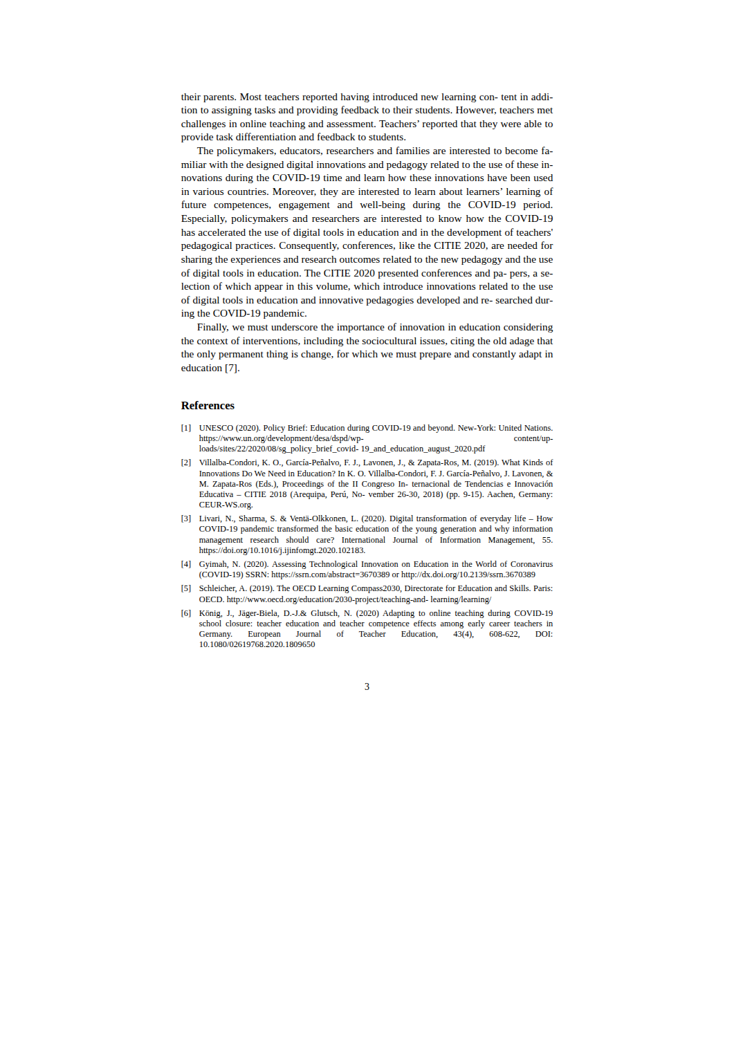their parents. Most teachers reported having introduced new learning con- tent in addition to assigning tasks and providing feedback to their students. However, teachers met challenges in online teaching and assessment. Teachers’ reported that they were able to provide task differentiation and feedback to students.
The policymakers, educators, researchers and families are interested to become familiar with the designed digital innovations and pedagogy related to the use of these innovations during the COVID-19 time and learn how these innovations have been used in various countries. Moreover, they are interested to learn about learners’ learning of future competences, engagement and well-being during the COVID-19 period. Especially, policymakers and researchers are interested to know how the COVID-19 has accelerated the use of digital tools in education and in the development of teachers' pedagogical practices. Consequently, conferences, like the CITIE 2020, are needed for sharing the experiences and research outcomes related to the new pedagogy and the use of digital tools in education. The CITIE 2020 presented conferences and pa- pers, a selection of which appear in this volume, which introduce innovations related to the use of digital tools in education and innovative pedagogies developed and re- searched during the COVID-19 pandemic.
Finally, we must underscore the importance of innovation in education considering the context of interventions, including the sociocultural issues, citing the old adage that the only permanent thing is change, for which we must prepare and constantly adapt in education [7].
References
[1] UNESCO (2020). Policy Brief: Education during COVID-19 and beyond. New-York: United Nations. https://www.un.org/development/desa/dspd/wp- content/up- loads/sites/22/2020/08/sg_policy_brief_covid- 19_and_education_august_2020.pdf
[2] Villalba-Condori, K. O., García-Peñalvo, F. J., Lavonen, J., & Zapata-Ros, M. (2019). What Kinds of Innovations Do We Need in Education? In K. O. Villalba-Condori, F. J. García-Peñalvo, J. Lavonen, & M. Zapata-Ros (Eds.), Proceedings of the II Congreso In- ternacional de Tendencias e Innovación Educativa – CITIE 2018 (Arequipa, Perú, No- vember 26-30, 2018) (pp. 9-15). Aachen, Germany: CEUR-WS.org.
[3] Livari, N., Sharma, S. & Ventä-Olkkonen, L. (2020). Digital transformation of everyday life – How COVID-19 pandemic transformed the basic education of the young generation and why information management research should care? International Journal of Information Management, 55. https://doi.org/10.1016/j.ijinfomgt.2020.102183.
[4] Gyimah, N. (2020). Assessing Technological Innovation on Education in the World of Coronavirus (COVID-19) SSRN: https://ssrn.com/abstract=3670389 or http://dx.doi.org/10.2139/ssrn.3670389
[5] Schleicher, A. (2019). The OECD Learning Compass2030, Directorate for Education and Skills. Paris: OECD. http://www.oecd.org/education/2030-project/teaching-and- learning/learning/
[6] König, J., Jäger-Biela, D.-J.& Glutsch, N. (2020) Adapting to online teaching during COVID-19 school closure: teacher education and teacher competence effects among early career teachers in Germany. European Journal of Teacher Education, 43(4), 608-622, DOI: 10.1080/02619768.2020.1809650
3